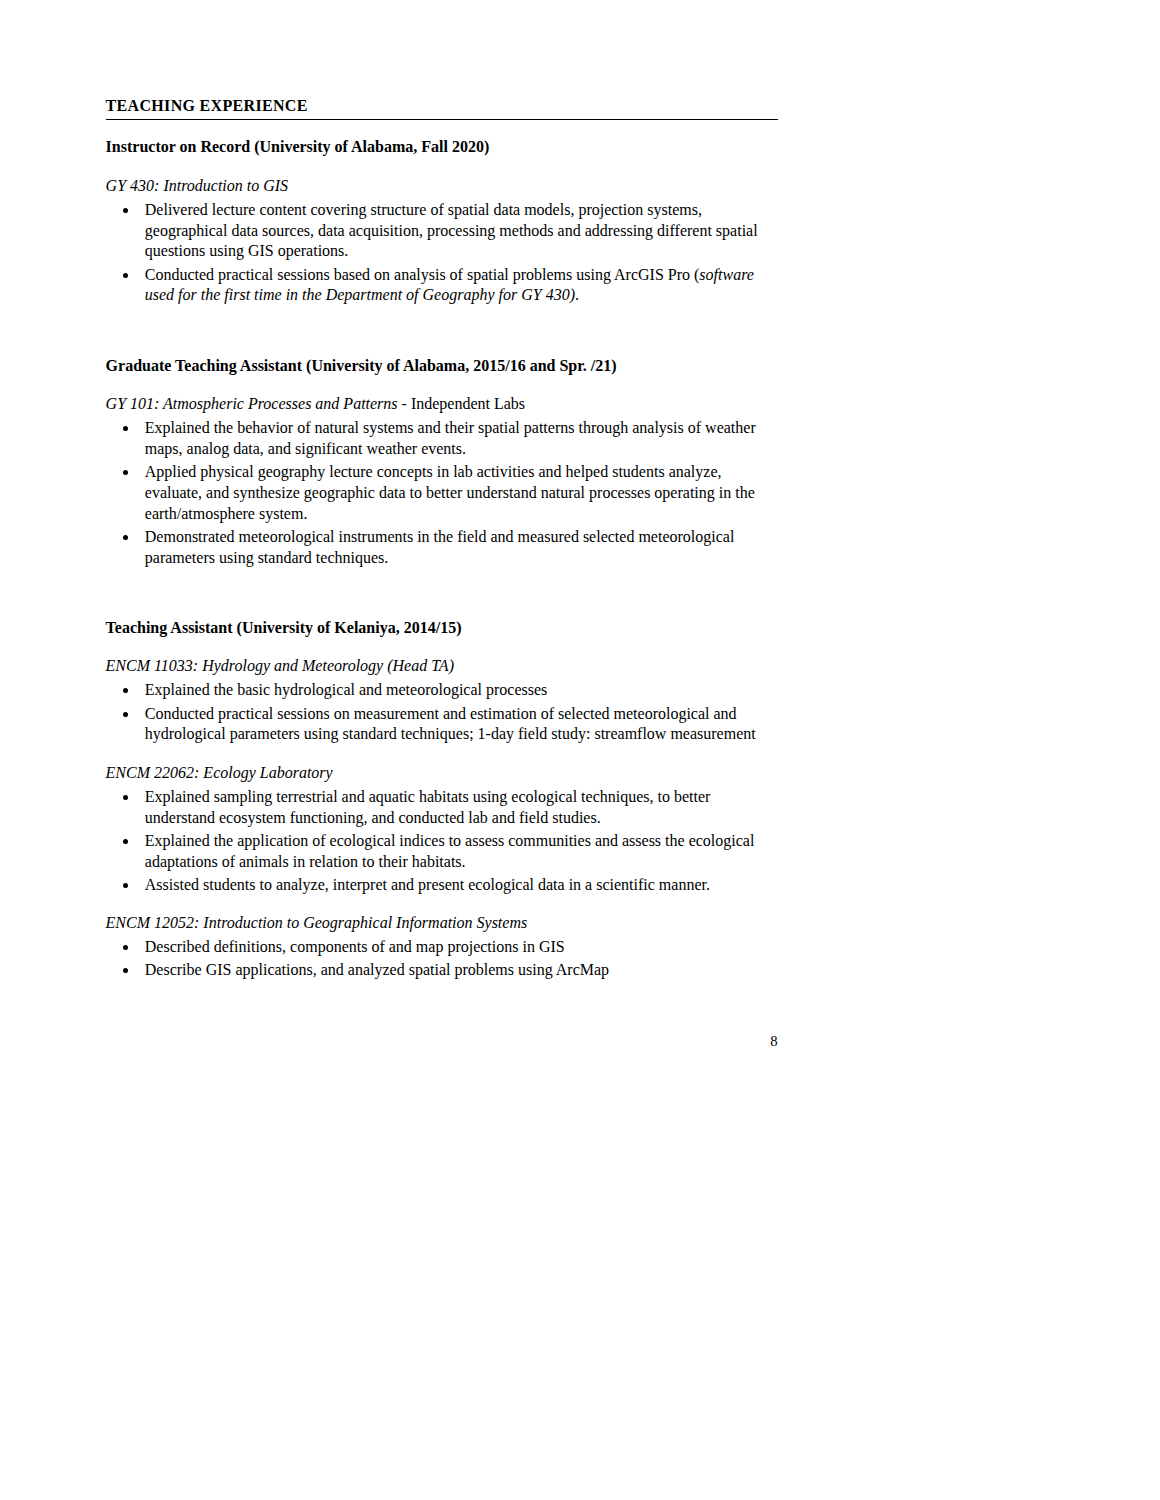Teaching Experience
Instructor on Record (University of Alabama, Fall 2020)
GY 430: Introduction to GIS
Delivered lecture content covering structure of spatial data models, projection systems, geographical data sources, data acquisition, processing methods and addressing different spatial questions using GIS operations.
Conducted practical sessions based on analysis of spatial problems using ArcGIS Pro (software used for the first time in the Department of Geography for GY 430).
Graduate Teaching Assistant (University of Alabama, 2015/16 and Spr. /21)
GY 101: Atmospheric Processes and Patterns - Independent Labs
Explained the behavior of natural systems and their spatial patterns through analysis of weather maps, analog data, and significant weather events.
Applied physical geography lecture concepts in lab activities and helped students analyze, evaluate, and synthesize geographic data to better understand natural processes operating in the earth/atmosphere system.
Demonstrated meteorological instruments in the field and measured selected meteorological parameters using standard techniques.
Teaching Assistant (University of Kelaniya, 2014/15)
ENCM 11033: Hydrology and Meteorology (Head TA)
Explained the basic hydrological and meteorological processes
Conducted practical sessions on measurement and estimation of selected meteorological and hydrological parameters using standard techniques; 1-day field study: streamflow measurement
ENCM 22062: Ecology Laboratory
Explained sampling terrestrial and aquatic habitats using ecological techniques, to better understand ecosystem functioning, and conducted lab and field studies.
Explained the application of ecological indices to assess communities and assess the ecological adaptations of animals in relation to their habitats.
Assisted students to analyze, interpret and present ecological data in a scientific manner.
ENCM 12052: Introduction to Geographical Information Systems
Described definitions, components of and map projections in GIS
Describe GIS applications, and analyzed spatial problems using ArcMap
8